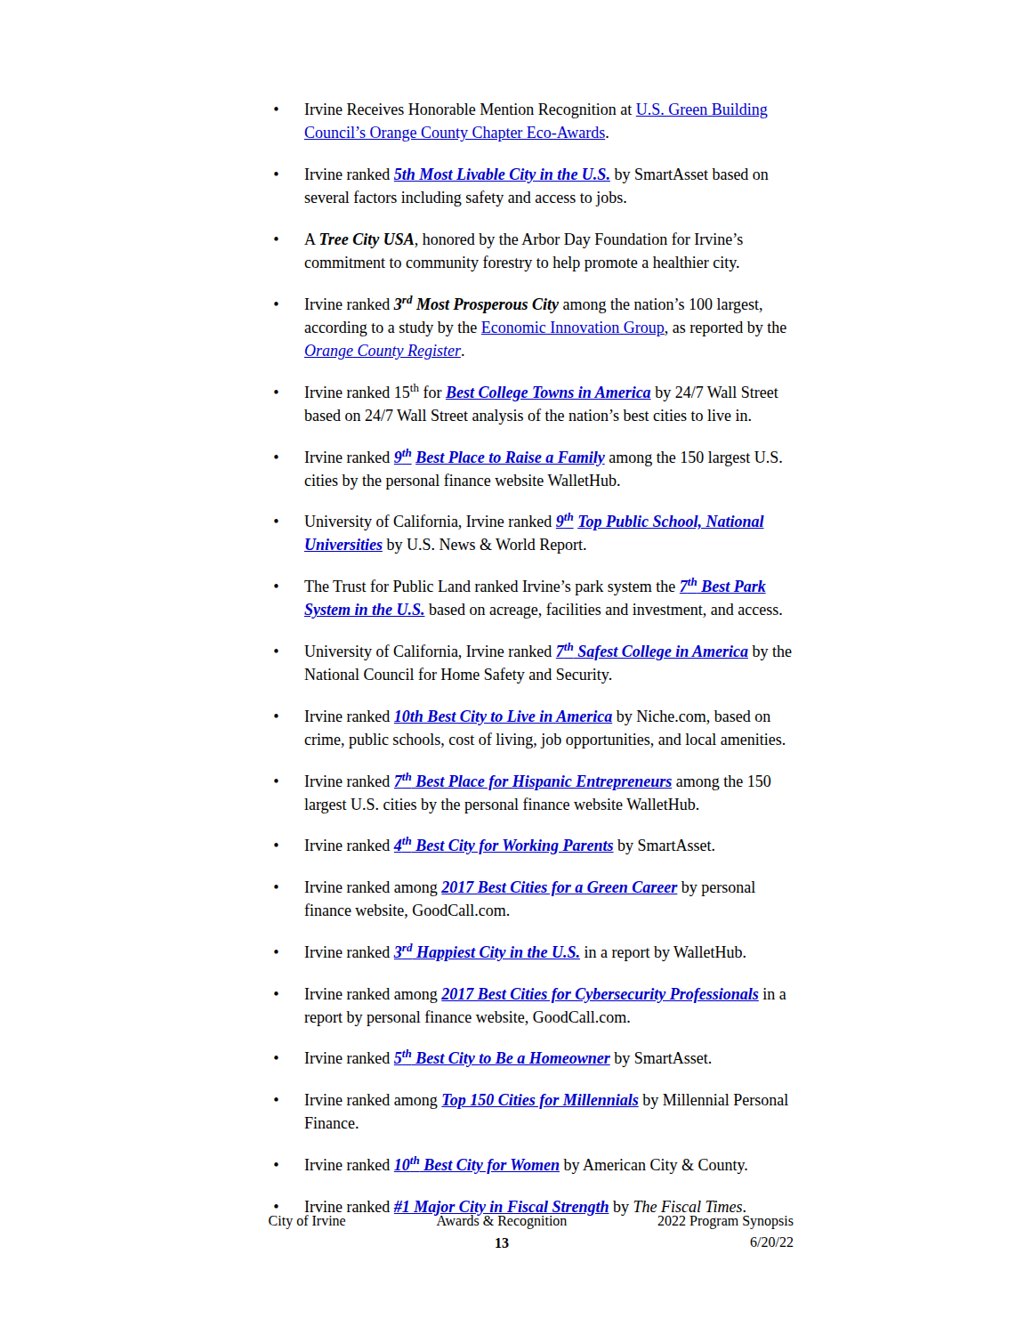Irvine Receives Honorable Mention Recognition at U.S. Green Building Council’s Orange County Chapter Eco-Awards.
Irvine ranked 5th Most Livable City in the U.S. by SmartAsset based on several factors including safety and access to jobs.
A Tree City USA, honored by the Arbor Day Foundation for Irvine’s commitment to community forestry to help promote a healthier city.
Irvine ranked 3rd Most Prosperous City among the nation’s 100 largest, according to a study by the Economic Innovation Group, as reported by the Orange County Register.
Irvine ranked 15th for Best College Towns in America by 24/7 Wall Street based on 24/7 Wall Street analysis of the nation’s best cities to live in.
Irvine ranked 9th Best Place to Raise a Family among the 150 largest U.S. cities by the personal finance website WalletHub.
University of California, Irvine ranked 9th Top Public School, National Universities by U.S. News & World Report.
The Trust for Public Land ranked Irvine’s park system the 7th Best Park System in the U.S. based on acreage, facilities and investment, and access.
University of California, Irvine ranked 7th Safest College in America by the National Council for Home Safety and Security.
Irvine ranked 10th Best City to Live in America by Niche.com, based on crime, public schools, cost of living, job opportunities, and local amenities.
Irvine ranked 7th Best Place for Hispanic Entrepreneurs among the 150 largest U.S. cities by the personal finance website WalletHub.
Irvine ranked 4th Best City for Working Parents by SmartAsset.
Irvine ranked among 2017 Best Cities for a Green Career by personal finance website, GoodCall.com.
Irvine ranked 3rd Happiest City in the U.S. in a report by WalletHub.
Irvine ranked among 2017 Best Cities for Cybersecurity Professionals in a report by personal finance website, GoodCall.com.
Irvine ranked 5th Best City to Be a Homeowner by SmartAsset.
Irvine ranked among Top 150 Cities for Millennials by Millennial Personal Finance.
Irvine ranked 10th Best City for Women by American City & County.
Irvine ranked #1 Major City in Fiscal Strength by The Fiscal Times.
City of Irvine
Awards & Recognition
13
2022 Program Synopsis
6/20/22